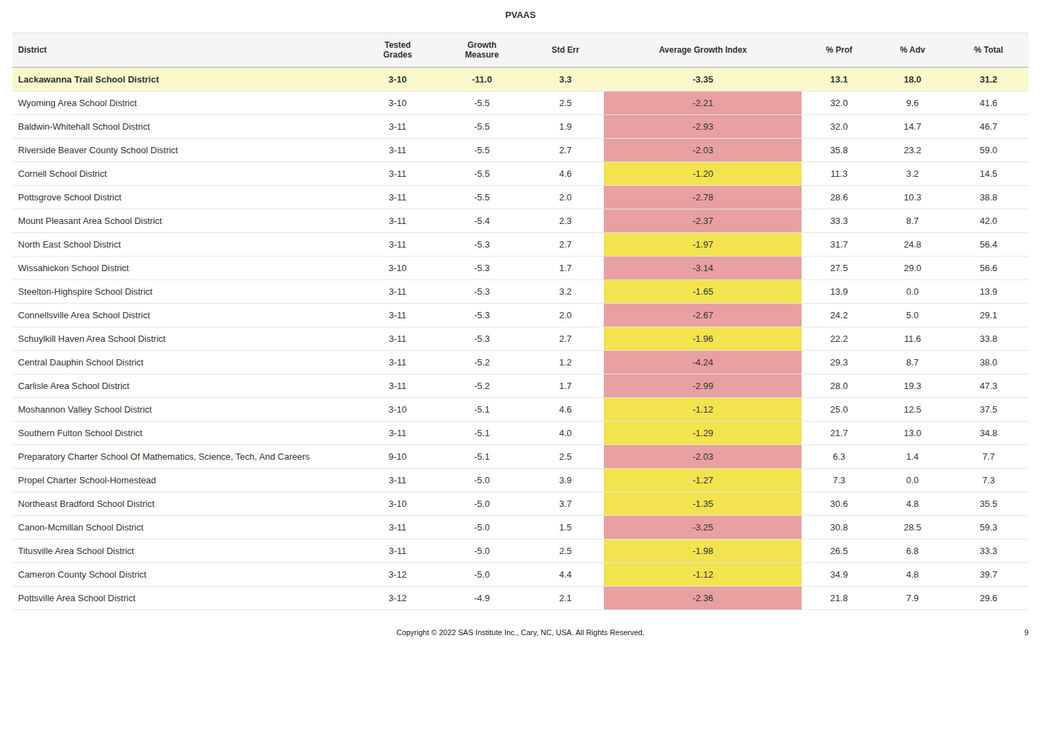PVAAS
| District | Tested Grades | Growth Measure | Std Err | Average Growth Index | % Prof | % Adv | % Total |
| --- | --- | --- | --- | --- | --- | --- | --- |
| Lackawanna Trail School District | 3-10 | -11.0 | 3.3 | -3.35 | 13.1 | 18.0 | 31.2 |
| Wyoming Area School District | 3-10 | -5.5 | 2.5 | -2.21 | 32.0 | 9.6 | 41.6 |
| Baldwin-Whitehall School District | 3-11 | -5.5 | 1.9 | -2.93 | 32.0 | 14.7 | 46.7 |
| Riverside Beaver County School District | 3-11 | -5.5 | 2.7 | -2.03 | 35.8 | 23.2 | 59.0 |
| Cornell School District | 3-11 | -5.5 | 4.6 | -1.20 | 11.3 | 3.2 | 14.5 |
| Pottsgrove School District | 3-11 | -5.5 | 2.0 | -2.78 | 28.6 | 10.3 | 38.8 |
| Mount Pleasant Area School District | 3-11 | -5.4 | 2.3 | -2.37 | 33.3 | 8.7 | 42.0 |
| North East School District | 3-11 | -5.3 | 2.7 | -1.97 | 31.7 | 24.8 | 56.4 |
| Wissahickon School District | 3-10 | -5.3 | 1.7 | -3.14 | 27.5 | 29.0 | 56.6 |
| Steelton-Highspire School District | 3-11 | -5.3 | 3.2 | -1.65 | 13.9 | 0.0 | 13.9 |
| Connellsville Area School District | 3-11 | -5.3 | 2.0 | -2.67 | 24.2 | 5.0 | 29.1 |
| Schuylkill Haven Area School District | 3-11 | -5.3 | 2.7 | -1.96 | 22.2 | 11.6 | 33.8 |
| Central Dauphin School District | 3-11 | -5.2 | 1.2 | -4.24 | 29.3 | 8.7 | 38.0 |
| Carlisle Area School District | 3-11 | -5.2 | 1.7 | -2.99 | 28.0 | 19.3 | 47.3 |
| Moshannon Valley School District | 3-10 | -5.1 | 4.6 | -1.12 | 25.0 | 12.5 | 37.5 |
| Southern Fulton School District | 3-11 | -5.1 | 4.0 | -1.29 | 21.7 | 13.0 | 34.8 |
| Preparatory Charter School Of Mathematics, Science, Tech, And Careers | 9-10 | -5.1 | 2.5 | -2.03 | 6.3 | 1.4 | 7.7 |
| Propel Charter School-Homestead | 3-11 | -5.0 | 3.9 | -1.27 | 7.3 | 0.0 | 7.3 |
| Northeast Bradford School District | 3-10 | -5.0 | 3.7 | -1.35 | 30.6 | 4.8 | 35.5 |
| Canon-Mcmillan School District | 3-11 | -5.0 | 1.5 | -3.25 | 30.8 | 28.5 | 59.3 |
| Titusville Area School District | 3-11 | -5.0 | 2.5 | -1.98 | 26.5 | 6.8 | 33.3 |
| Cameron County School District | 3-12 | -5.0 | 4.4 | -1.12 | 34.9 | 4.8 | 39.7 |
| Pottsville Area School District | 3-12 | -4.9 | 2.1 | -2.36 | 21.8 | 7.9 | 29.6 |
Copyright © 2022 SAS Institute Inc., Cary, NC, USA. All Rights Reserved. 9